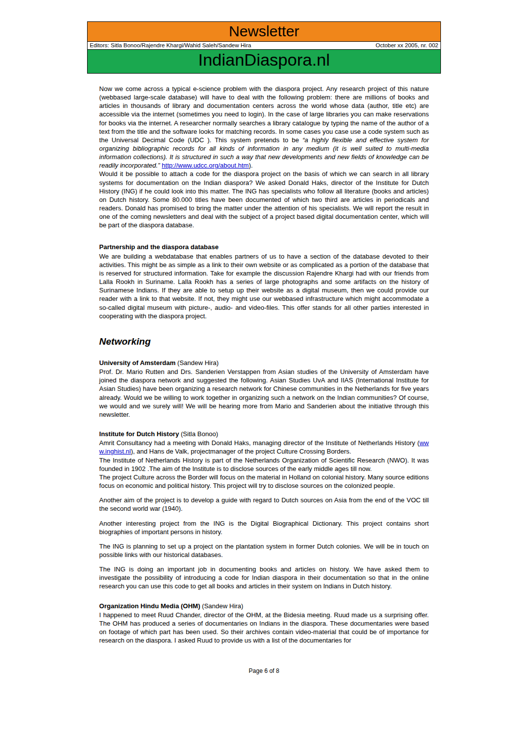Newsletter
Editors: Sitla Bonoo/Rajendre Khargi/Wahid Saleh/Sandew Hira October xx 2005, nr. 002
IndianDiaspora.nl
Now we come across a typical e-science problem with the diaspora project. Any research project of this nature (webbased large-scale database) will have to deal with the following problem: there are millions of books and articles in thousands of library and documentation centers across the world whose data (author, title etc) are accessible via the internet (sometimes you need to login). In the case of large libraries you can make reservations for books via the internet. A researcher normally searches a library catalogue by typing the name of the author of a text from the title and the software looks for matching records. In some cases you case use a code system such as the Universal Decimal Code (UDC ). This system pretends to be “a highly flexible and effective system for organizing bibliographic records for all kinds of information in any medium (it is well suited to multi-media information collections). It is structured in such a way that new developments and new fields of knowledge can be readily incorporated.” http://www.udcc.org/about.htm).
Would it be possible to attach a code for the diaspora project on the basis of which we can search in all library systems for documentation on the Indian diaspora? We asked Donald Haks, director of the Institute for Dutch History (ING) if he could look into this matter. The ING has specialists who follow all literature (books and articles) on Dutch history. Some 80.000 titles have been documented of which two third are articles in periodicals and readers. Donald has promised to bring the matter under the attention of his specialists. We will report the result in one of the coming newsletters and deal with the subject of a project based digital documentation center, which will be part of the diaspora database.
Partnership and the diaspora database
We are building a webdatabase that enables partners of us to have a section of the database devoted to their activities. This might be as simple as a link to their own website or as complicated as a portion of the database that is reserved for structured information. Take for example the discussion Rajendre Khargi had with our friends from Lalla Rookh in Suriname. Lalla Rookh has a series of large photographs and some artifacts on the history of Surinamese Indians. If they are able to setup up their website as a digital museum, then we could provide our reader with a link to that website. If not, they might use our webbased infrastructure which might accommodate a so-called digital museum with picture-, audio- and video-files. This offer stands for all other parties interested in cooperating with the diaspora project.
Networking
University of Amsterdam (Sandew Hira)
Prof. Dr. Mario Rutten and Drs. Sanderien Verstappen from Asian studies of the University of Amsterdam have joined the diaspora network and suggested the following. Asian Studies UvA and IIAS (International Institute for Asian Studies) have been organizing a research network for Chinese communities in the Netherlands for five years already. Would we be willing to work together in organizing such a network on the Indian communities? Of course, we would and we surely will! We will be hearing more from Mario and Sanderien about the initiative through this newsletter.
Institute for Dutch History (Sitla Bonoo)
Amrit Consultancy had a meeting with Donald Haks, managing director of the Institute of Netherlands History (www.inghist.nl), and Hans de Valk, projectmanager of the project Culture Crossing Borders.
The Institute of Netherlands History is part of the Netherlands Organization of Scientific Research (NWO). It was founded in 1902 .The aim of the Institute is to disclose sources of the early middle ages till now.
The project Culture across the Border will focus on the material in Holland on colonial history. Many source editions focus on economic and political history. This project will try to disclose sources on the colonized people.
Another aim of the project is to develop a guide with regard to Dutch sources on Asia from the end of the VOC till the second world war (1940).
Another interesting project from the ING is the Digital Biographical Dictionary. This project contains short biographies of important persons in history.
The ING is planning to set up a project on the plantation system in former Dutch colonies. We will be in touch on possible links with our historical databases.
The ING is doing an important job in documenting books and articles on history. We have asked them to investigate the possibility of introducing a code for Indian diaspora in their documentation so that in the online research you can use this code to get all books and articles in their system on Indians in Dutch history.
Organization Hindu Media (OHM) (Sandew Hira)
I happened to meet Ruud Chander, director of the OHM, at the Bidesia meeting. Ruud made us a surprising offer. The OHM has produced a series of documentaries on Indians in the diaspora. These documentaries were based on footage of which part has been used. So their archives contain video-material that could be of importance for research on the diaspora. I asked Ruud to provide us with a list of the documentaries for
Page 6 of 8